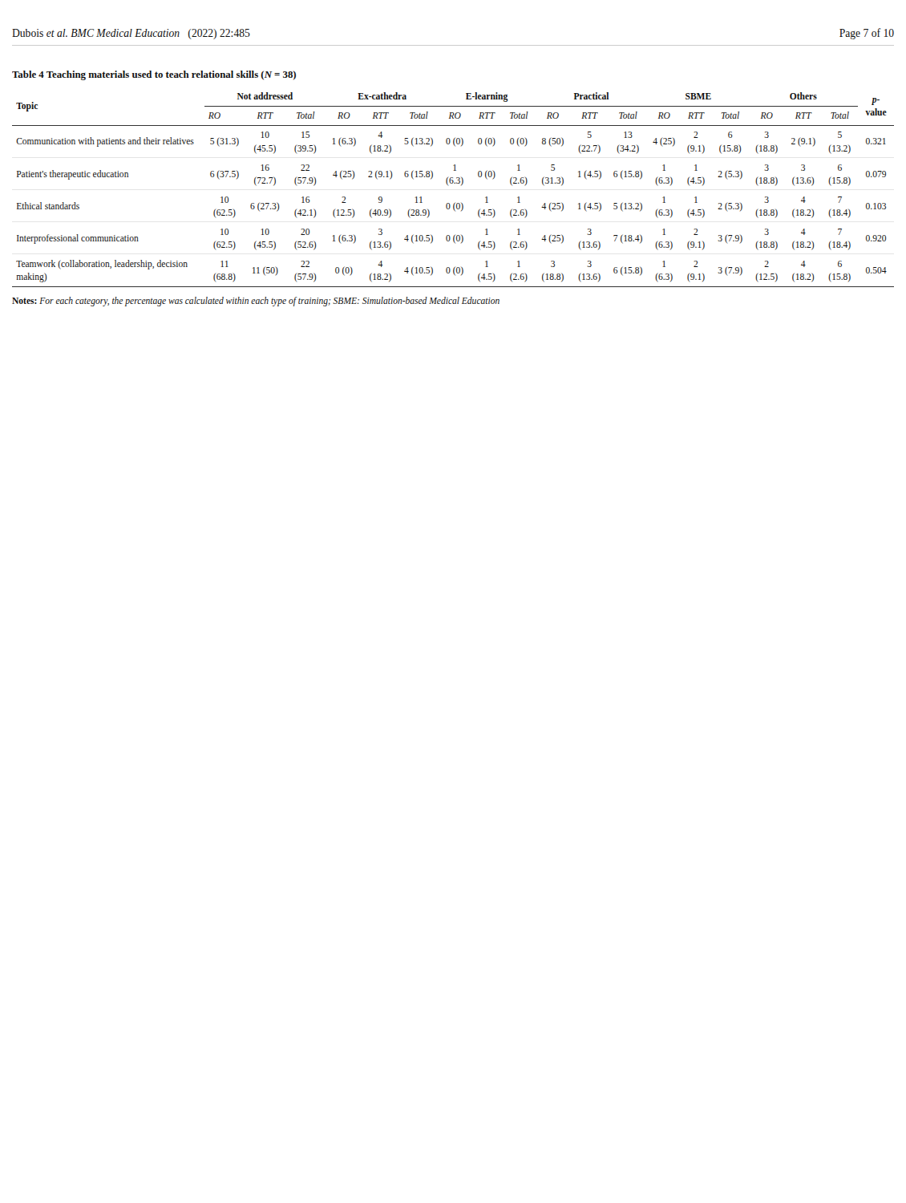Dubois et al. BMC Medical Education (2022) 22:485
Page 7 of 10
Table 4 Teaching materials used to teach relational skills ( N = 38)
| Topic | Not addressed | Ex-cathedra | E-learning | Practical | SBME | Others | p -value |
| --- | --- | --- | --- | --- | --- | --- | --- |
| RO | RTT | Total | RO | RTT | Total | RO | RTT | Total | RO | RTT | Total | RO | RTT | Total | RO | RTT | Total |
| Communication with patients and their relatives | 5 (31.3) | 10 (45.5) | 15 (39.5) | 1 (6.3) | 4 (18.2) | 5 (13.2) | 0 (0) | 0 (0) | 0 (0) | 8 (50) | 5 (22.7) | 13 (34.2) | 4 (25) | 2 (9.1) | 6 (15.8) | 3 (18.8) | 2 (9.1) | 5 (13.2) | 0.321 |
| Patient's therapeutic education | 6 (37.5) | 16 (72.7) | 22 (57.9) | 4 (25) | 2 (9.1) | 6 (15.8) | 1 (6.3) | 0 (0) | 1 (2.6) | 5 (31.3) | 1 (4.5) | 6 (15.8) | 1 (6.3) | 1 (4.5) | 2 (5.3) | 3 (18.8) | 3 (13.6) | 6 (15.8) | 0.079 |
| Ethical standards | 10 (62.5) | 6 (27.3) | 16 (42.1) | 2 (12.5) | 9 (40.9) | 11 (28.9) | 0 (0) | 1 (4.5) | 1 (2.6) | 4 (25) | 1 (4.5) | 5 (13.2) | 1 (6.3) | 1 (4.5) | 2 (5.3) | 3 (18.8) | 4 (18.2) | 7 (18.4) | 0.103 |
| Interprofessional communication | 10 (62.5) | 10 (45.5) | 20 (52.6) | 1 (6.3) | 3 (13.6) | 4 (10.5) | 0 (0) | 1 (4.5) | 1 (2.6) | 4 (25) | 3 (13.6) | 7 (18.4) | 1 (6.3) | 2 (9.1) | 3 (7.9) | 3 (18.8) | 4 (18.2) | 7 (18.4) | 0.920 |
| Teamwork (collaboration, leadership, decision making) | 11 (68.8) | 11 (50) | 22 (57.9) | 0 (0) | 4 (18.2) | 4 (10.5) | 0 (0) | 1 (4.5) | 1 (2.6) | 3 (18.8) | 3 (13.6) | 6 (15.8) | 1 (6.3) | 2 (9.1) | 3 (7.9) | 2 (12.5) | 4 (18.2) | 6 (15.8) | 0.504 |
Notes: For each category, the percentage was calculated within each type of training; SBME: Simulation-based Medical Education